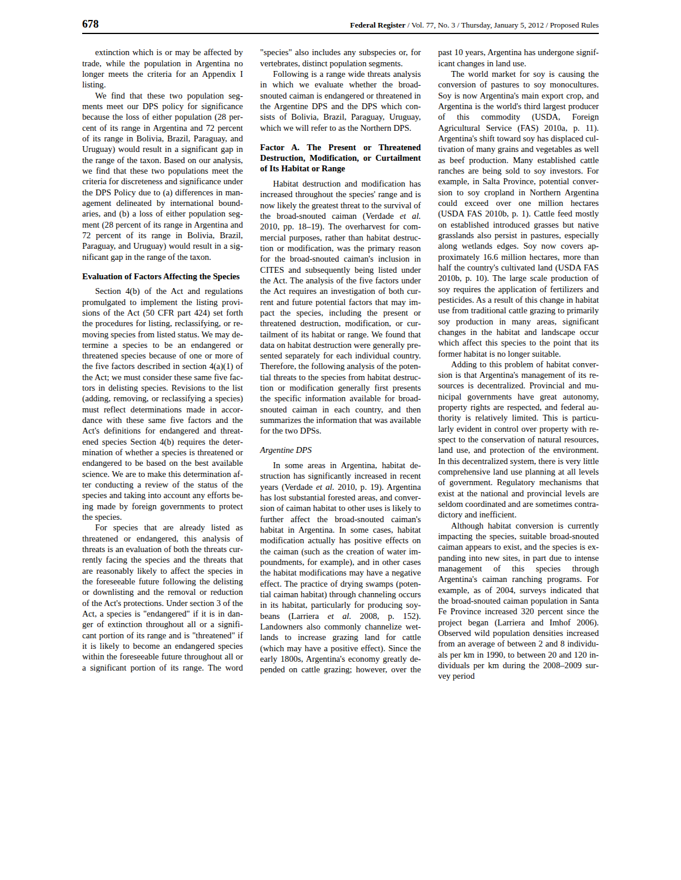678 Federal Register / Vol. 77, No. 3 / Thursday, January 5, 2012 / Proposed Rules
extinction which is or may be affected by trade, while the population in Argentina no longer meets the criteria for an Appendix I listing.
We find that these two population segments meet our DPS policy for significance because the loss of either population (28 percent of its range in Argentina and 72 percent of its range in Bolivia, Brazil, Paraguay, and Uruguay) would result in a significant gap in the range of the taxon. Based on our analysis, we find that these two populations meet the criteria for discreteness and significance under the DPS Policy due to (a) differences in management delineated by international boundaries, and (b) a loss of either population segment (28 percent of its range in Argentina and 72 percent of its range in Bolivia, Brazil, Paraguay, and Uruguay) would result in a significant gap in the range of the taxon.
Evaluation of Factors Affecting the Species
Section 4(b) of the Act and regulations promulgated to implement the listing provisions of the Act (50 CFR part 424) set forth the procedures for listing, reclassifying, or removing species from listed status. We may determine a species to be an endangered or threatened species because of one or more of the five factors described in section 4(a)(1) of the Act; we must consider these same five factors in delisting species. Revisions to the list (adding, removing, or reclassifying a species) must reflect determinations made in accordance with these same five factors and the Act's definitions for endangered and threatened species Section 4(b) requires the determination of whether a species is threatened or endangered to be based on the best available science. We are to make this determination after conducting a review of the status of the species and taking into account any efforts being made by foreign governments to protect the species.
For species that are already listed as threatened or endangered, this analysis of threats is an evaluation of both the threats currently facing the species and the threats that are reasonably likely to affect the species in the foreseeable future following the delisting or downlisting and the removal or reduction of the Act's protections. Under section 3 of the Act, a species is "endangered" if it is in danger of extinction throughout all or a significant portion of its range and is "threatened" if it is likely to become an endangered species within the foreseeable future throughout all or a significant portion of its range. The word "species" also includes any subspecies or, for vertebrates, distinct population segments.
Following is a range wide threats analysis in which we evaluate whether the broad-snouted caiman is endangered or threatened in the Argentine DPS and the DPS which consists of Bolivia, Brazil, Paraguay, Uruguay, which we will refer to as the Northern DPS.
Factor A. The Present or Threatened Destruction, Modification, or Curtailment of Its Habitat or Range
Habitat destruction and modification has increased throughout the species' range and is now likely the greatest threat to the survival of the broad-snouted caiman (Verdade et al. 2010, pp. 18–19). The overharvest for commercial purposes, rather than habitat destruction or modification, was the primary reason for the broad-snouted caiman's inclusion in CITES and subsequently being listed under the Act. The analysis of the five factors under the Act requires an investigation of both current and future potential factors that may impact the species, including the present or threatened destruction, modification, or curtailment of its habitat or range. We found that data on habitat destruction were generally presented separately for each individual country. Therefore, the following analysis of the potential threats to the species from habitat destruction or modification generally first presents the specific information available for broad-snouted caiman in each country, and then summarizes the information that was available for the two DPSs.
Argentine DPS
In some areas in Argentina, habitat destruction has significantly increased in recent years (Verdade et al. 2010, p. 19). Argentina has lost substantial forested areas, and conversion of caiman habitat to other uses is likely to further affect the broad-snouted caiman's habitat in Argentina. In some cases, habitat modification actually has positive effects on the caiman (such as the creation of water impoundments, for example), and in other cases the habitat modifications may have a negative effect. The practice of drying swamps (potential caiman habitat) through channeling occurs in its habitat, particularly for producing soybeans (Larriera et al. 2008, p. 152). Landowners also commonly channelize wetlands to increase grazing land for cattle (which may have a positive effect). Since the early 1800s, Argentina's economy greatly depended on cattle grazing; however, over the past 10 years, Argentina has undergone significant changes in land use.
The world market for soy is causing the conversion of pastures to soy monocultures. Soy is now Argentina's main export crop, and Argentina is the world's third largest producer of this commodity (USDA, Foreign Agricultural Service (FAS) 2010a, p. 11). Argentina's shift toward soy has displaced cultivation of many grains and vegetables as well as beef production. Many established cattle ranches are being sold to soy investors. For example, in Salta Province, potential conversion to soy cropland in Northern Argentina could exceed over one million hectares (USDA FAS 2010b, p. 1). Cattle feed mostly on established introduced grasses but native grasslands also persist in pastures, especially along wetlands edges. Soy now covers approximately 16.6 million hectares, more than half the country's cultivated land (USDA FAS 2010b, p. 10). The large scale production of soy requires the application of fertilizers and pesticides. As a result of this change in habitat use from traditional cattle grazing to primarily soy production in many areas, significant changes in the habitat and landscape occur which affect this species to the point that its former habitat is no longer suitable.
Adding to this problem of habitat conversion is that Argentina's management of its resources is decentralized. Provincial and municipal governments have great autonomy, property rights are respected, and federal authority is relatively limited. This is particularly evident in control over property with respect to the conservation of natural resources, land use, and protection of the environment. In this decentralized system, there is very little comprehensive land use planning at all levels of government. Regulatory mechanisms that exist at the national and provincial levels are seldom coordinated and are sometimes contradictory and inefficient.
Although habitat conversion is currently impacting the species, suitable broad-snouted caiman appears to exist, and the species is expanding into new sites, in part due to intense management of this species through Argentina's caiman ranching programs. For example, as of 2004, surveys indicated that the broad-snouted caiman population in Santa Fe Province increased 320 percent since the project began (Larriera and Imhof 2006). Observed wild population densities increased from an average of between 2 and 8 individuals per km in 1990, to between 20 and 120 individuals per km during the 2008–2009 survey period